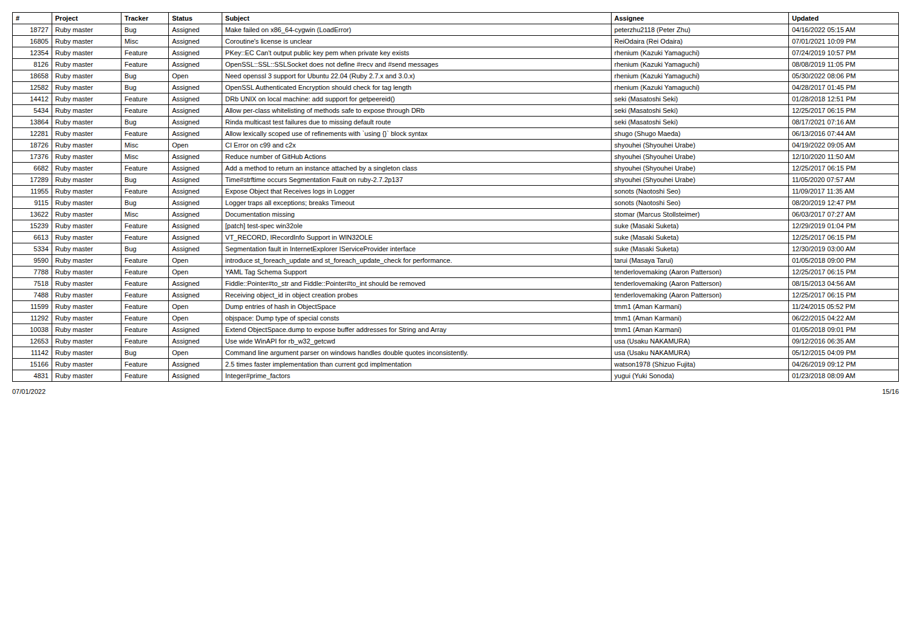| # | Project | Tracker | Status | Subject | Assignee | Updated |
| --- | --- | --- | --- | --- | --- | --- |
| 18727 | Ruby master | Bug | Assigned | Make failed on x86_64-cygwin (LoadError) | peterzhu2118 (Peter Zhu) | 04/16/2022 05:15 AM |
| 16805 | Ruby master | Misc | Assigned | Coroutine's license is unclear | ReiOdaira (Rei Odaira) | 07/01/2021 10:09 PM |
| 12354 | Ruby master | Feature | Assigned | PKey::EC Can't output public key pem when private key exists | rhenium (Kazuki Yamaguchi) | 07/24/2019 10:57 PM |
| 8126 | Ruby master | Feature | Assigned | OpenSSL::SSL::SSLSocket does not define #recv and #send messages | rhenium (Kazuki Yamaguchi) | 08/08/2019 11:05 PM |
| 18658 | Ruby master | Bug | Open | Need openssl 3 support for Ubuntu 22.04 (Ruby 2.7.x and 3.0.x) | rhenium (Kazuki Yamaguchi) | 05/30/2022 08:06 PM |
| 12582 | Ruby master | Bug | Assigned | OpenSSL Authenticated Encryption should check for tag length | rhenium (Kazuki Yamaguchi) | 04/28/2017 01:45 PM |
| 14412 | Ruby master | Feature | Assigned | DRb UNIX on local machine: add support for getpeereid() | seki (Masatoshi Seki) | 01/28/2018 12:51 PM |
| 5434 | Ruby master | Feature | Assigned | Allow per-class whitelisting of methods safe to expose through DRb | seki (Masatoshi Seki) | 12/25/2017 06:15 PM |
| 13864 | Ruby master | Bug | Assigned | Rinda multicast test failures due to missing default route | seki (Masatoshi Seki) | 08/17/2021 07:16 AM |
| 12281 | Ruby master | Feature | Assigned | Allow lexically scoped use of refinements with `using {}` block syntax | shugo (Shugo Maeda) | 06/13/2016 07:44 AM |
| 18726 | Ruby master | Misc | Open | CI Error on c99 and c2x | shyouhei (Shyouhei Urabe) | 04/19/2022 09:05 AM |
| 17376 | Ruby master | Misc | Assigned | Reduce number of GitHub Actions | shyouhei (Shyouhei Urabe) | 12/10/2020 11:50 AM |
| 6682 | Ruby master | Feature | Assigned | Add a method to return an instance attached by a singleton class | shyouhei (Shyouhei Urabe) | 12/25/2017 06:15 PM |
| 17289 | Ruby master | Bug | Assigned | Time#strftime occurs Segmentation Fault on ruby-2.7.2p137 | shyouhei (Shyouhei Urabe) | 11/05/2020 07:57 AM |
| 11955 | Ruby master | Feature | Assigned | Expose Object that Receives logs in Logger | sonots (Naotoshi Seo) | 11/09/2017 11:35 AM |
| 9115 | Ruby master | Bug | Assigned | Logger traps all exceptions; breaks Timeout | sonots (Naotoshi Seo) | 08/20/2019 12:47 PM |
| 13622 | Ruby master | Misc | Assigned | Documentation missing | stomar (Marcus Stollsteimer) | 06/03/2017 07:27 AM |
| 15239 | Ruby master | Feature | Assigned | [patch] test-spec win32ole | suke (Masaki Suketa) | 12/29/2019 01:04 PM |
| 6613 | Ruby master | Feature | Assigned | VT_RECORD, IRecordInfo Support in WIN32OLE | suke (Masaki Suketa) | 12/25/2017 06:15 PM |
| 5334 | Ruby master | Bug | Assigned | Segmentation fault in InternetExplorer IServiceProvider interface | suke (Masaki Suketa) | 12/30/2019 03:00 AM |
| 9590 | Ruby master | Feature | Open | introduce st_foreach_update and st_foreach_update_check for performance. | tarui (Masaya Tarui) | 01/05/2018 09:00 PM |
| 7788 | Ruby master | Feature | Open | YAML Tag Schema Support | tenderlovemaking (Aaron Patterson) | 12/25/2017 06:15 PM |
| 7518 | Ruby master | Feature | Assigned | Fiddle::Pointer#to_str and Fiddle::Pointer#to_int should be removed | tenderlovemaking (Aaron Patterson) | 08/15/2013 04:56 AM |
| 7488 | Ruby master | Feature | Assigned | Receiving object_id in object creation probes | tenderlovemaking (Aaron Patterson) | 12/25/2017 06:15 PM |
| 11599 | Ruby master | Feature | Open | Dump entries of hash in ObjectSpace | tmm1 (Aman Karmani) | 11/24/2015 05:52 PM |
| 11292 | Ruby master | Feature | Open | objspace: Dump type of special consts | tmm1 (Aman Karmani) | 06/22/2015 04:22 AM |
| 10038 | Ruby master | Feature | Assigned | Extend ObjectSpace.dump to expose buffer addresses for String and Array | tmm1 (Aman Karmani) | 01/05/2018 09:01 PM |
| 12653 | Ruby master | Feature | Assigned | Use wide WinAPI for rb_w32_getcwd | usa (Usaku NAKAMURA) | 09/12/2016 06:35 AM |
| 11142 | Ruby master | Bug | Open | Command line argument parser on windows handles double quotes inconsistently. | usa (Usaku NAKAMURA) | 05/12/2015 04:09 PM |
| 15166 | Ruby master | Feature | Assigned | 2.5 times faster implementation than current gcd implmentation | watson1978 (Shizuo Fujita) | 04/26/2019 09:12 PM |
| 4831 | Ruby master | Feature | Assigned | Integer#prime_factors | yugui (Yuki Sonoda) | 01/23/2018 08:09 AM |
07/01/2022 15/16